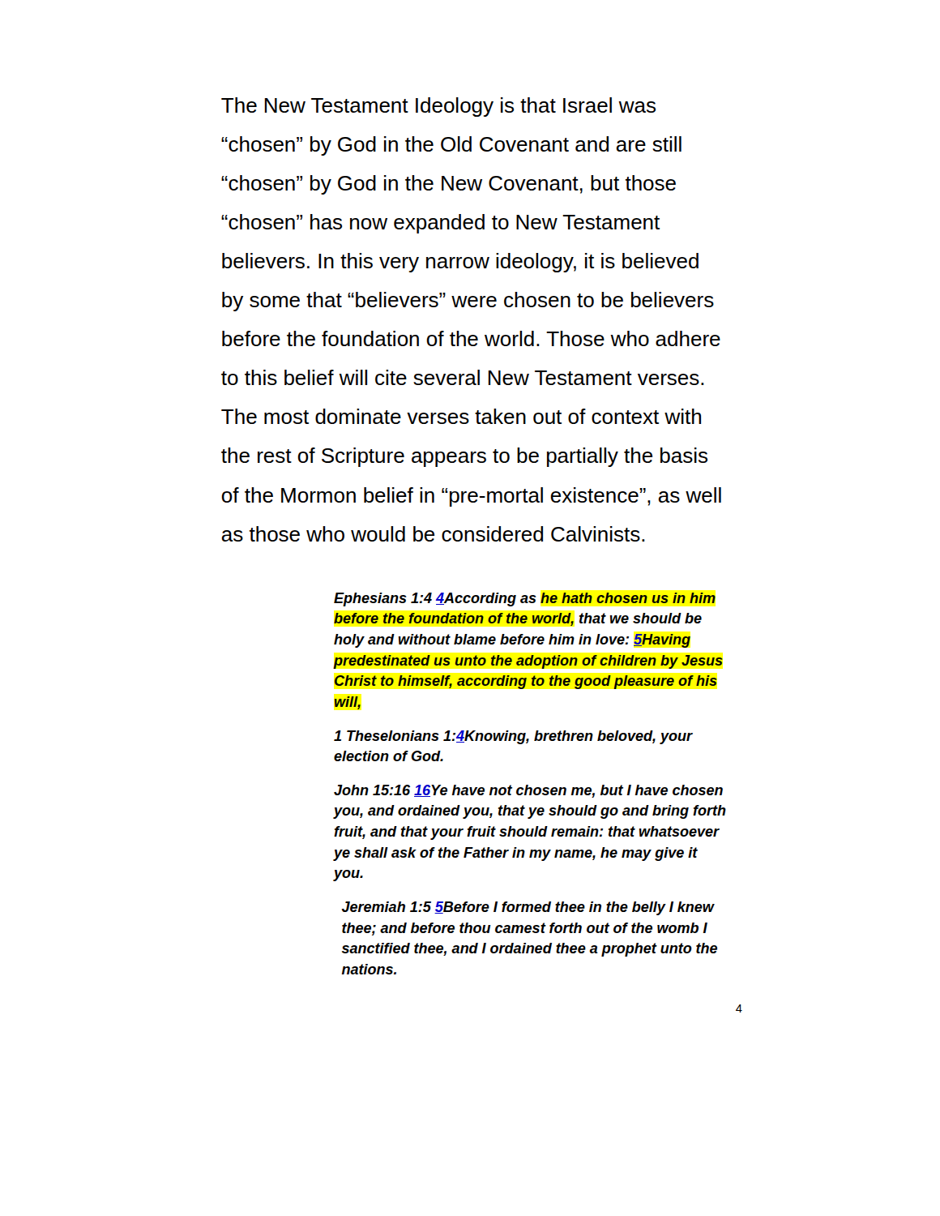The New Testament Ideology is that Israel was “chosen” by God in the Old Covenant and are still “chosen” by God in the New Covenant, but those “chosen” has now expanded to New Testament believers. In this very narrow ideology, it is believed by some that “believers” were chosen to be believers before the foundation of the world. Those who adhere to this belief will cite several New Testament verses. The most dominate verses taken out of context with the rest of Scripture appears to be partially the basis of the Mormon belief in “pre-mortal existence”, as well as those who would be considered Calvinists.
Ephesians 1:4 4 According as he hath chosen us in him before the foundation of the world, that we should be holy and without blame before him in love: 5 Having predestinated us unto the adoption of children by Jesus Christ to himself, according to the good pleasure of his will,
1 Theselonians 1:4 Knowing, brethren beloved, your election of God.
John 15:16 16 Ye have not chosen me, but I have chosen you, and ordained you, that ye should go and bring forth fruit, and that your fruit should remain: that whatsoever ye shall ask of the Father in my name, he may give it you.
Jeremiah 1:5 5 Before I formed thee in the belly I knew thee; and before thou camest forth out of the womb I sanctified thee, and I ordained thee a prophet unto the nations.
4